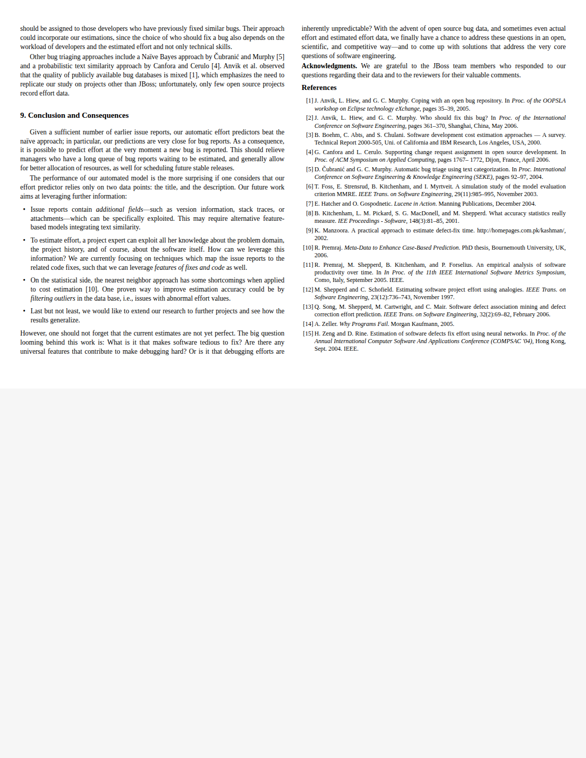should be assigned to those developers who have previously fixed similar bugs. Their approach could incorporate our estimations, since the choice of who should fix a bug also depends on the workload of developers and the estimated effort and not only technical skills.
Other bug triaging approaches include a Naïve Bayes approach by Čubranić and Murphy [5] and a probabilistic text similarity approach by Canfora and Cerulo [4]. Anvik et al. observed that the quality of publicly available bug databases is mixed [1], which emphasizes the need to replicate our study on projects other than JBoss; unfortunately, only few open source projects record effort data.
9. Conclusion and Consequences
Given a sufficient number of earlier issue reports, our automatic effort predictors beat the naïve approach; in particular, our predictions are very close for bug reports. As a consequence, it is possible to predict effort at the very moment a new bug is reported. This should relieve managers who have a long queue of bug reports waiting to be estimated, and generally allow for better allocation of resources, as well for scheduling future stable releases.
The performance of our automated model is the more surprising if one considers that our effort predictor relies only on two data points: the title, and the description. Our future work aims at leveraging further information:
Issue reports contain additional fields—such as version information, stack traces, or attachments—which can be specifically exploited. This may require alternative feature-based models integrating text similarity.
To estimate effort, a project expert can exploit all her knowledge about the problem domain, the project history, and of course, about the software itself. How can we leverage this information? We are currently focusing on techniques which map the issue reports to the related code fixes, such that we can leverage features of fixes and code as well.
On the statistical side, the nearest neighbor approach has some shortcomings when applied to cost estimation [10]. One proven way to improve estimation accuracy could be by filtering outliers in the data base, i.e., issues with abnormal effort values.
Last but not least, we would like to extend our research to further projects and see how the results generalize.
However, one should not forget that the current estimates are not yet perfect. The big question looming behind this work is: What is it that makes software tedious to fix? Are there any universal features that contribute to make debugging hard? Or is it that debugging efforts are inherently unpredictable? With the advent of open source bug data, and sometimes even actual effort and estimated effort data, we finally have a chance to address these questions in an open, scientific, and competitive way—and to come up with solutions that address the very core questions of software engineering.
Acknowledgments. We are grateful to the JBoss team members who responded to our questions regarding their data and to the reviewers for their valuable comments.
References
J. Anvik, L. Hiew, and G. C. Murphy. Coping with an open bug repository. In Proc. of the OOPSLA workshop on Eclipse technology eXchange, pages 35–39, 2005.
J. Anvik, L. Hiew, and G. C. Murphy. Who should fix this bug? In Proc. of the International Conference on Software Engineering, pages 361–370, Shanghai, China, May 2006.
B. Boehm, C. Abts, and S. Chulani. Software development cost estimation approaches — A survey. Technical Report 2000-505, Uni. of California and IBM Research, Los Angeles, USA, 2000.
G. Canfora and L. Cerulo. Supporting change request assignment in open source development. In Proc. of ACM Symposium on Applied Computing, pages 1767– 1772, Dijon, France, April 2006.
D. Čubranić and G. C. Murphy. Automatic bug triage using text categorization. In Proc. International Conference on Software Engineering & Knowledge Engineering (SEKE), pages 92–97, 2004.
T. Foss, E. Strensrud, B. Kitchenham, and I. Myrtveit. A simulation study of the model evaluation criterion MMRE. IEEE Trans. on Software Engineering, 29(11):985–995, November 2003.
E. Hatcher and O. Gospodnetic. Lucene in Action. Manning Publications, December 2004.
B. Kitchenham, L. M. Pickard, S. G. MacDonell, and M. Shepperd. What accuracy statistics really measure. IEE Proceedings - Software, 148(3):81–85, 2001.
K. Manzoora. A practical approach to estimate defect-fix time. http://homepages.com.pk/kashman/, 2002.
R. Premraj. Meta-Data to Enhance Case-Based Prediction. PhD thesis, Bournemouth University, UK, 2006.
R. Premraj, M. Shepperd, B. Kitchenham, and P. Forselius. An empirical analysis of software productivity over time. In In Proc. of the 11th IEEE International Software Metrics Symposium, Como, Italy, September 2005. IEEE.
M. Shepperd and C. Schofield. Estimating software project effort using analogies. IEEE Trans. on Software Engineering, 23(12):736–743, November 1997.
Q. Song, M. Shepperd, M. Cartwright, and C. Mair. Software defect association mining and defect correction effort prediction. IEEE Trans. on Software Engineering, 32(2):69–82, February 2006.
A. Zeller. Why Programs Fail. Morgan Kaufmann, 2005.
H. Zeng and D. Rine. Estimation of software defects fix effort using neural networks. In Proc. of the Annual International Computer Software And Applications Conference (COMPSAC '04), Hong Kong, Sept. 2004. IEEE.